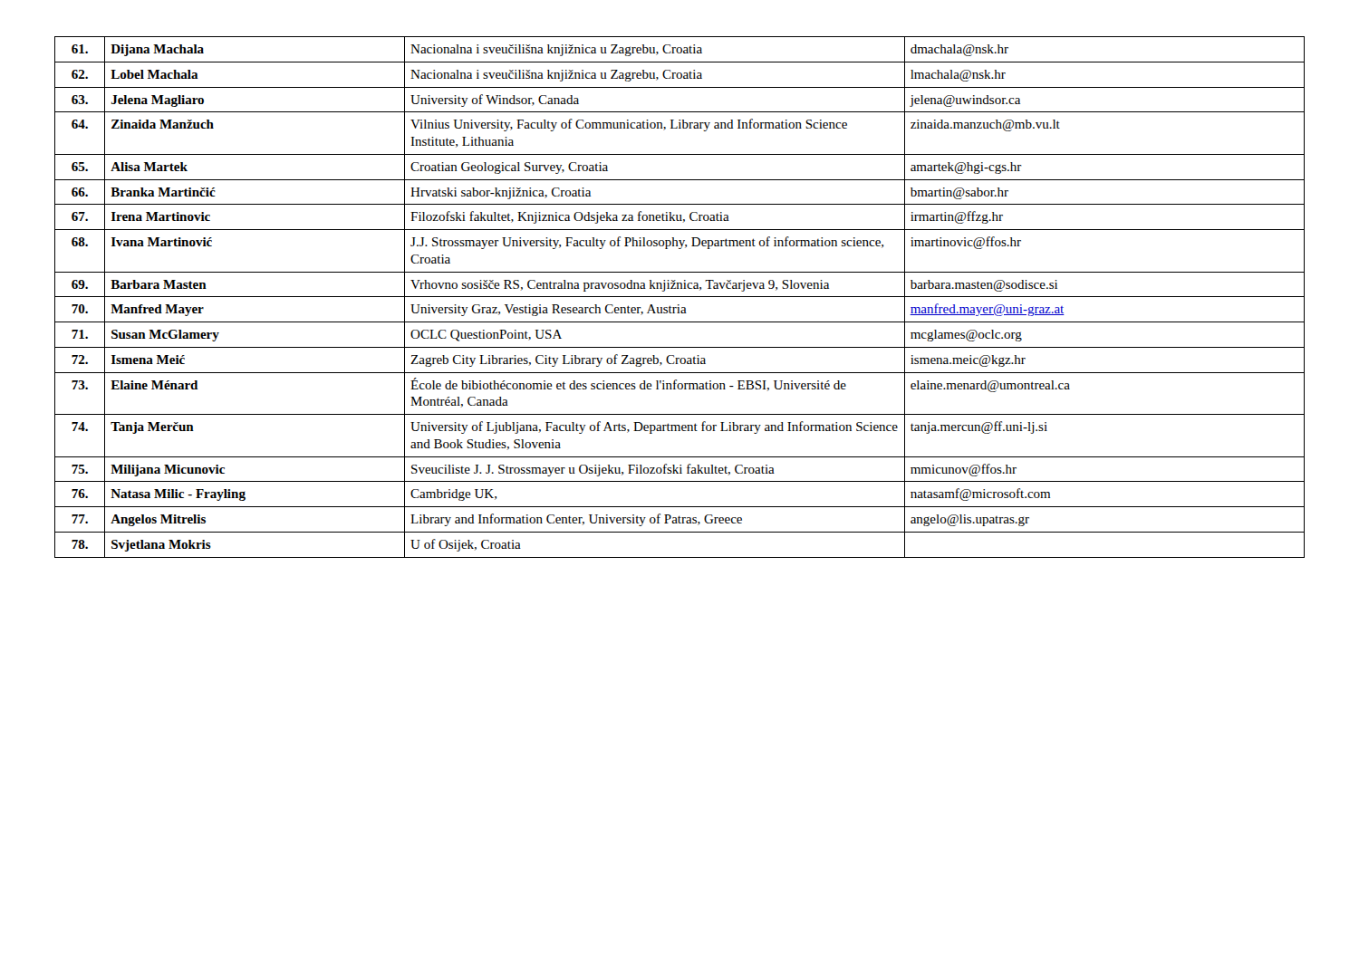| 61. | Dijana Machala | Nacionalna i sveučilišna knjižnica u Zagrebu, Croatia | dmachala@nsk.hr |
| 62. | Lobel Machala | Nacionalna i sveučilišna knjižnica u Zagrebu, Croatia | lmachala@nsk.hr |
| 63. | Jelena Magliaro | University of Windsor, Canada | jelena@uwindsor.ca |
| 64. | Zinaida Manžuch | Vilnius University, Faculty of Communication, Library and Information Science Institute, Lithuania | zinaida.manzuch@mb.vu.lt |
| 65. | Alisa Martek | Croatian Geological Survey, Croatia | amartek@hgi-cgs.hr |
| 66. | Branka Martinčić | Hrvatski sabor-knjižnica, Croatia | bmartin@sabor.hr |
| 67. | Irena Martinovic | Filozofski fakultet, Knjiznica Odsjeka za fonetiku, Croatia | irmartin@ffzg.hr |
| 68. | Ivana Martinović | J.J. Strossmayer University, Faculty of Philosophy, Department of information science, Croatia | imartinovic@ffos.hr |
| 69. | Barbara Masten | Vrhovno sosišče RS, Centralna pravosodna knjižnica, Tavčarjeva 9, Slovenia | barbara.masten@sodisce.si |
| 70. | Manfred Mayer | University Graz, Vestigia Research Center, Austria | manfred.mayer@uni-graz.at |
| 71. | Susan McGlamery | OCLC QuestionPoint, USA | mcglames@oclc.org |
| 72. | Ismena Meić | Zagreb City Libraries, City Library of Zagreb, Croatia | ismena.meic@kgz.hr |
| 73. | Elaine Ménard | École de bibiothéconomie et des sciences de l'information - EBSI, Université de Montréal, Canada | elaine.menard@umontreal.ca |
| 74. | Tanja Merčun | University of Ljubljana, Faculty of Arts, Department for Library and Information Science and Book Studies, Slovenia | tanja.mercun@ff.uni-lj.si |
| 75. | Milijana Micunovic | Sveuciliste J. J. Strossmayer u Osijeku, Filozofski fakultet, Croatia | mmicunov@ffos.hr |
| 76. | Natasa Milic - Frayling | Cambridge UK, | natasamf@microsoft.com |
| 77. | Angelos Mitrelis | Library and Information Center, University of Patras, Greece | angelo@lis.upatras.gr |
| 78. | Svjetlana Mokris | U of Osijek, Croatia | |